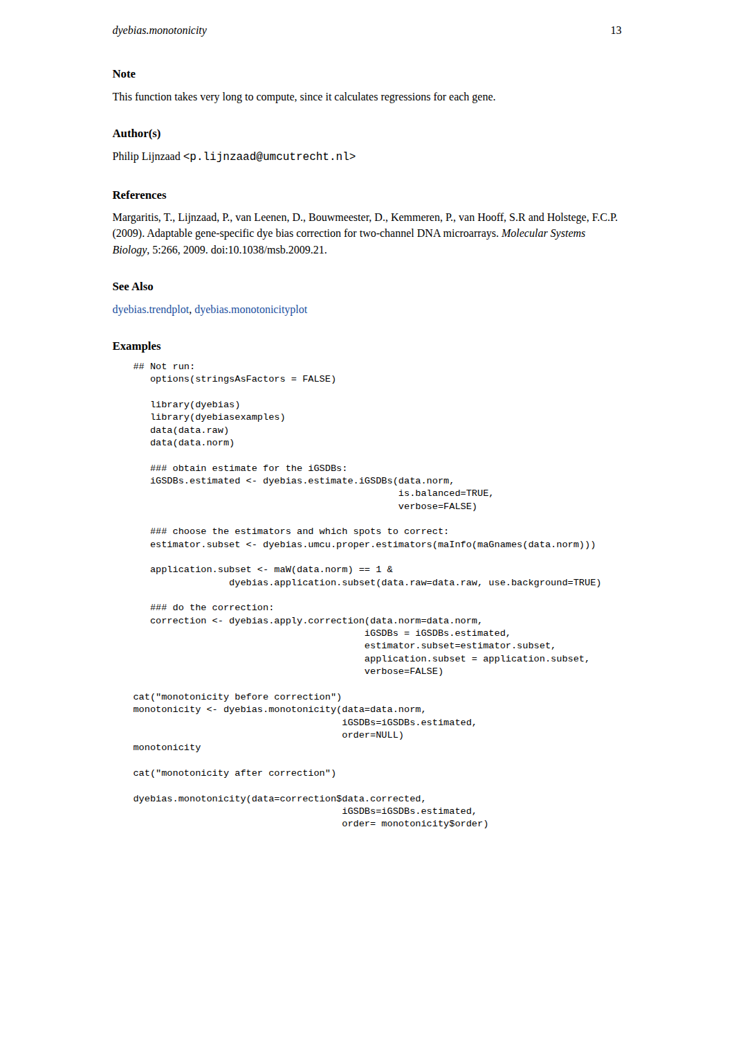dyebias.monotonicity 13
Note
This function takes very long to compute, since it calculates regressions for each gene.
Author(s)
Philip Lijnzaad <p.lijnzaad@umcutrecht.nl>
References
Margaritis, T., Lijnzaad, P., van Leenen, D., Bouwmeester, D., Kemmeren, P., van Hooff, S.R and Holstege, F.C.P. (2009). Adaptable gene-specific dye bias correction for two-channel DNA microarrays. Molecular Systems Biology, 5:266, 2009. doi:10.1038/msb.2009.21.
See Also
dyebias.trendplot, dyebias.monotonicityplot
Examples
## Not run:
   options(stringsAsFactors = FALSE)

   library(dyebias)
   library(dyebiasexamples)
   data(data.raw)
   data(data.norm)

   ### obtain estimate for the iGSDBs:
   iGSDBs.estimated <- dyebias.estimate.iGSDBs(data.norm,
                                               is.balanced=TRUE,
                                               verbose=FALSE)

   ### choose the estimators and which spots to correct:
   estimator.subset <- dyebias.umcu.proper.estimators(maInfo(maGnames(data.norm)))

   application.subset <- maW(data.norm) == 1 &
                 dyebias.application.subset(data.raw=data.raw, use.background=TRUE)

   ### do the correction:
   correction <- dyebias.apply.correction(data.norm=data.norm,
                                         iGSDBs = iGSDBs.estimated,
                                         estimator.subset=estimator.subset,
                                         application.subset = application.subset,
                                         verbose=FALSE)

cat("monotonicity before correction")
monotonicity <- dyebias.monotonicity(data=data.norm,
                                     iGSDBs=iGSDBs.estimated,
                                     order=NULL)
monotonicity

cat("monotonicity after correction")

dyebias.monotonicity(data=correction$data.corrected,
                                     iGSDBs=iGSDBs.estimated,
                                     order= monotonicity$order)